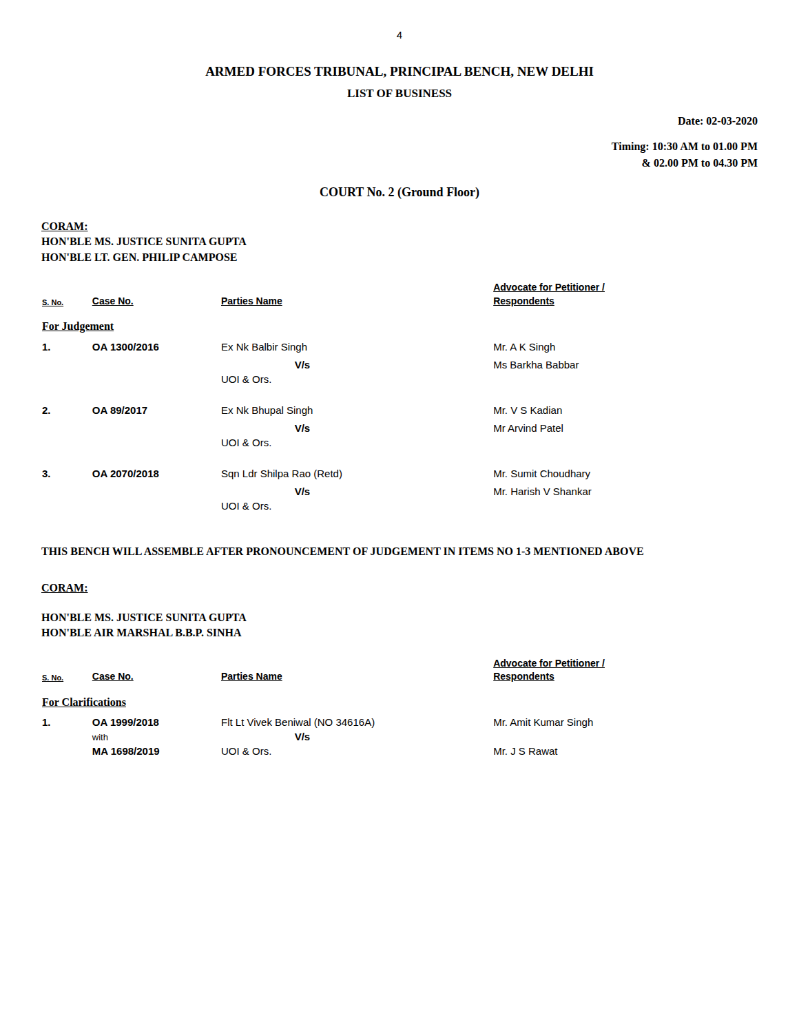4
ARMED FORCES TRIBUNAL, PRINCIPAL BENCH, NEW DELHI
LIST OF BUSINESS
Date: 02-03-2020
Timing: 10:30 AM to 01.00 PM
& 02.00 PM to 04.30 PM
COURT No. 2 (Ground Floor)
CORAM:
HON'BLE MS. JUSTICE SUNITA GUPTA
HON'BLE LT. GEN. PHILIP CAMPOSE
| S. No. | Case No. | Parties Name | Advocate for Petitioner / Respondents |
| --- | --- | --- | --- |
| For Judgement |
| 1. | OA 1300/2016 | Ex Nk Balbir Singh | Mr. A K Singh |
| | | V/s UOI & Ors. | Ms Barkha Babbar |
| 2. | OA 89/2017 | Ex Nk Bhupal Singh | Mr. V S Kadian |
| | | V/s UOI & Ors. | Mr Arvind Patel |
| 3. | OA 2070/2018 | Sqn Ldr Shilpa Rao (Retd) | Mr. Sumit Choudhary |
| | | V/s UOI & Ors. | Mr. Harish V Shankar |
THIS BENCH WILL ASSEMBLE AFTER PRONOUNCEMENT OF JUDGEMENT IN ITEMS NO 1-3 MENTIONED ABOVE
CORAM:
HON'BLE MS. JUSTICE SUNITA GUPTA
HON'BLE AIR MARSHAL B.B.P. SINHA
| S. No. | Case No. | Parties Name | Advocate for Petitioner / Respondents |
| --- | --- | --- | --- |
| For Clarifications |
| 1. | OA 1999/2018 with MA 1698/2019 | Flt Lt Vivek Beniwal (NO 34616A) V/s UOI & Ors. | Mr. Amit Kumar Singh Mr. J S Rawat |